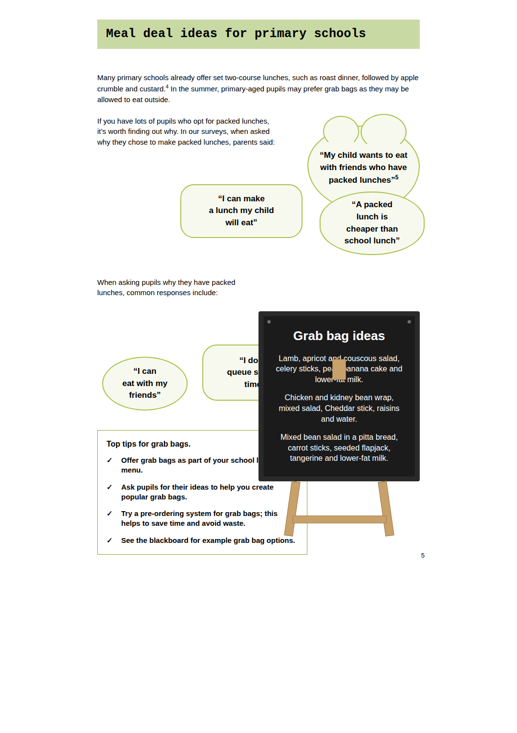Meal deal ideas for primary schools
Many primary schools already offer set two-course lunches, such as roast dinner, followed by apple crumble and custard.4 In the summer, primary-aged pupils may prefer grab bags as they may be allowed to eat outside.
If you have lots of pupils who opt for packed lunches,
it’s worth finding out why. In our surveys, when asked
why they chose to make packed lunches, parents said:
“My child wants to eat with friends who have packed lunches”5
“I can make
a lunch my child
will eat”
“A packed
lunch is
cheaper than
school lunch”
When asking pupils why they have packed
lunches, common responses include:
“I can
eat with my
friends”
“I don’t have to
queue so I have more
time to play”
Top tips for grab bags.
Offer grab bags as part of your school lunch menu.
Ask pupils for their ideas to help you create popular grab bags.
Try a pre-ordering system for grab bags; this helps to save time and avoid waste.
See the blackboard for example grab bag options.
Grab bag ideas
Lamb, apricot and couscous salad, celery sticks, pear, banana cake and lower-fat milk.
Chicken and kidney bean wrap, mixed salad, Cheddar stick, raisins and water.
Mixed bean salad in a pitta bread, carrot sticks, seeded flapjack, tangerine and lower-fat milk.
5